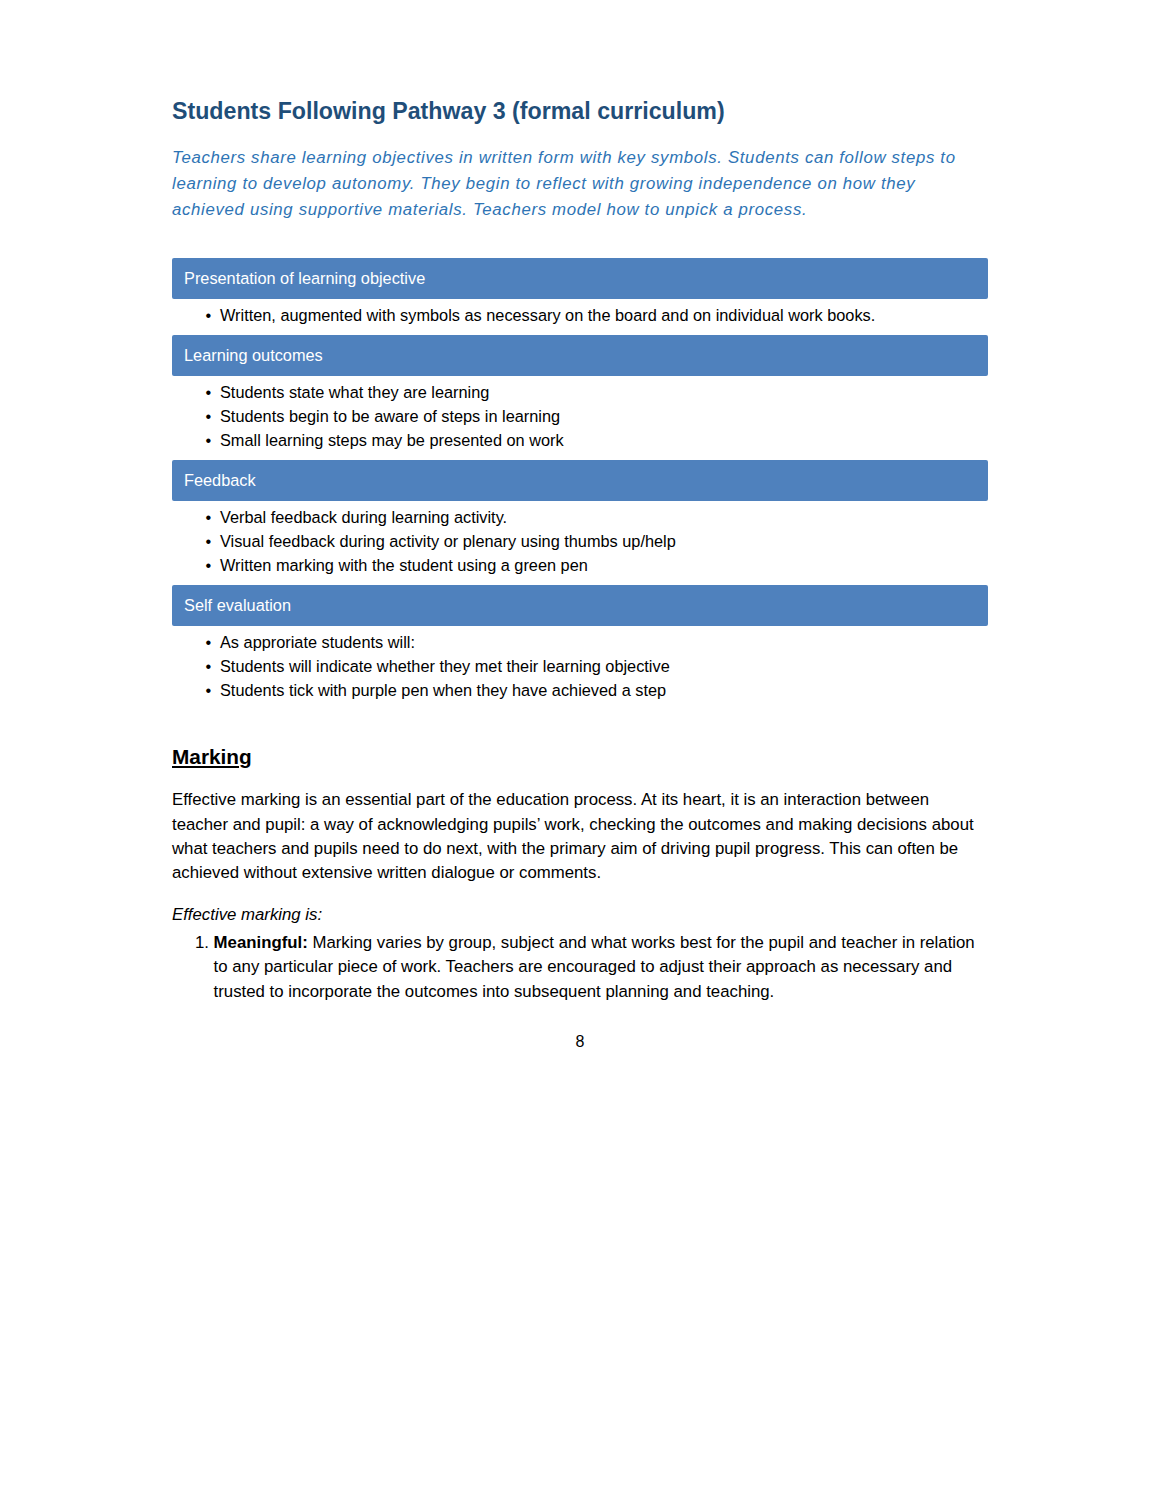Students Following Pathway 3 (formal curriculum)
Teachers share learning objectives in written form with key symbols. Students can follow steps to learning to develop autonomy. They begin to reflect with growing independence on how they achieved using supportive materials. Teachers model how to unpick a process.
Presentation of learning objective
Written, augmented with symbols as necessary on the board and on individual work books.
Learning outcomes
Students state what they are learning
Students begin to be aware of steps in learning
Small learning steps may be presented on work
Feedback
Verbal feedback during learning activity.
Visual feedback during activity or plenary using thumbs up/help
Written marking with the student using a green pen
Self evaluation
As approriate students will:
Students will indicate whether they met their learning objective
Students tick with purple pen when they have achieved a step
Marking
Effective marking is an essential part of the education process. At its heart, it is an interaction between teacher and pupil: a way of acknowledging pupils’ work, checking the outcomes and making decisions about what teachers and pupils need to do next, with the primary aim of driving pupil progress. This can often be achieved without extensive written dialogue or comments.
Effective marking is:
Meaningful: Marking varies by group, subject and what works best for the pupil and teacher in relation to any particular piece of work. Teachers are encouraged to adjust their approach as necessary and trusted to incorporate the outcomes into subsequent planning and teaching.
8